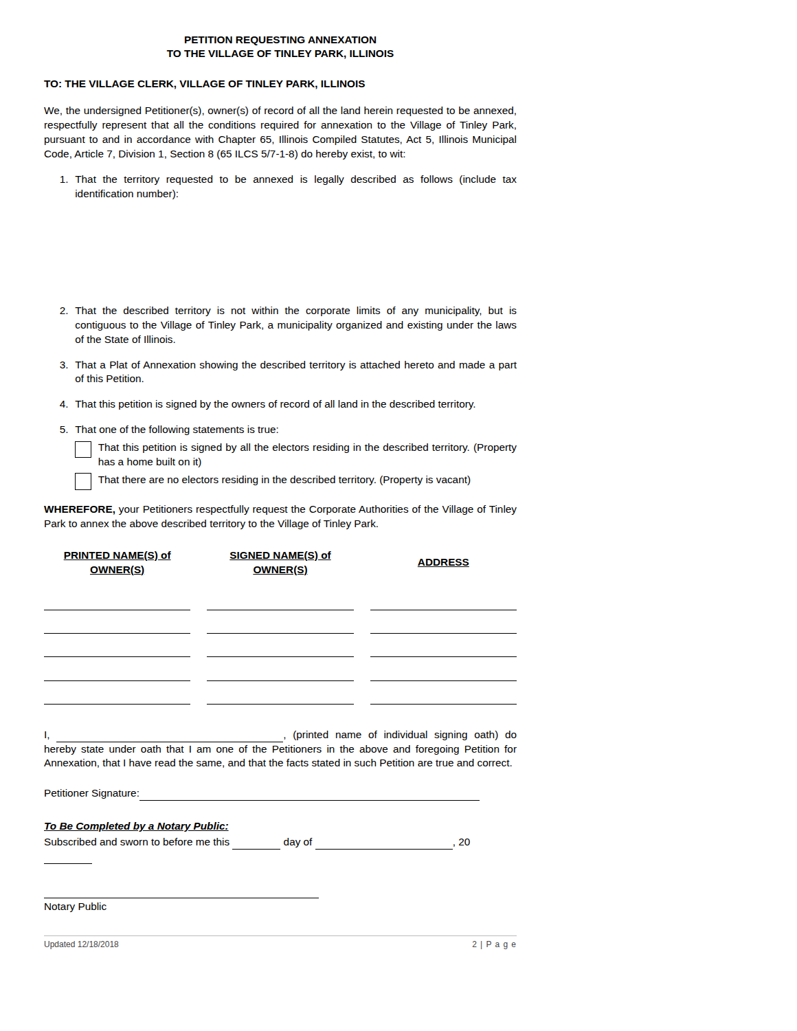PETITION REQUESTING ANNEXATION
TO THE VILLAGE OF TINLEY PARK, ILLINOIS
TO: THE VILLAGE CLERK, VILLAGE OF TINLEY PARK, ILLINOIS
We, the undersigned Petitioner(s), owner(s) of record of all the land herein requested to be annexed, respectfully represent that all the conditions required for annexation to the Village of Tinley Park, pursuant to and in accordance with Chapter 65, Illinois Compiled Statutes, Act 5, Illinois Municipal Code, Article 7, Division 1, Section 8 (65 ILCS 5/7-1-8) do hereby exist, to wit:
That the territory requested to be annexed is legally described as follows (include tax identification number):
That the described territory is not within the corporate limits of any municipality, but is contiguous to the Village of Tinley Park, a municipality organized and existing under the laws of the State of Illinois.
That a Plat of Annexation showing the described territory is attached hereto and made a part of this Petition.
That this petition is signed by the owners of record of all land in the described territory.
That one of the following statements is true:
That this petition is signed by all the electors residing in the described territory. (Property has a home built on it)
That there are no electors residing in the described territory. (Property is vacant)
WHEREFORE, your Petitioners respectfully request the Corporate Authorities of the Village of Tinley Park to annex the above described territory to the Village of Tinley Park.
| PRINTED NAME(S) of OWNER(S) | | SIGNED NAME(S) of OWNER(S) | | ADDRESS |
| --- | --- | --- | --- | --- |
I, , (printed name of individual signing oath) do hereby state under oath that I am one of the Petitioners in the above and foregoing Petition for Annexation, that I have read the same, and that the facts stated in such Petition are true and correct.
Petitioner Signature:
To Be Completed by a Notary Public:
Subscribed and sworn to before me this day of , 20
Notary Public
Updated 12/18/2018 2 | P a g e